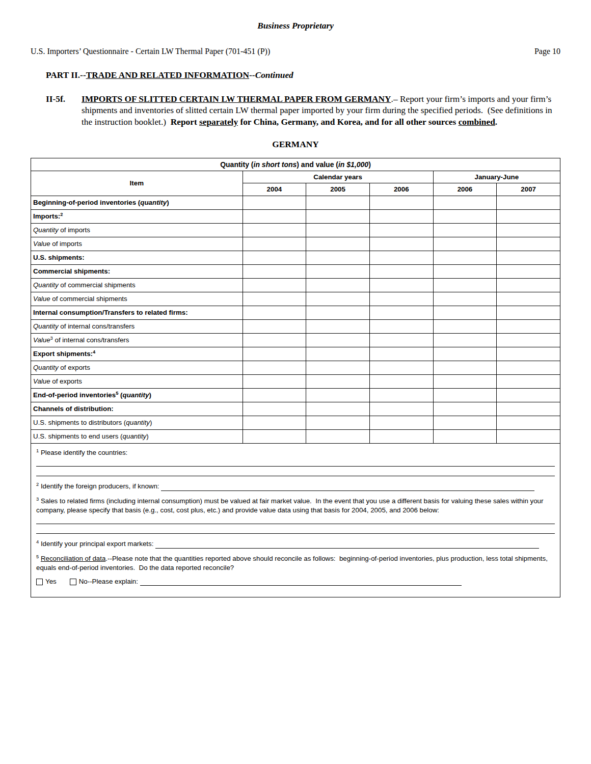Business Proprietary
U.S. Importers’ Questionnaire - Certain LW Thermal Paper (701-451 (P)) Page 10
PART II.--TRADE AND RELATED INFORMATION--Continued
II-5f.
IMPORTS OF SLITTED CERTAIN LW THERMAL PAPER FROM GERMANY.– Report your firm’s imports and your firm’s shipments and inventories of slitted certain LW thermal paper imported by your firm during the specified periods. (See definitions in the instruction booklet.) Report separately for China, Germany, and Korea, and for all other sources combined.
GERMANY
| Quantity ( in short tons ) and value ( in $1,000 ) |
| Item | Calendar years | January-June |
| 2004 | 2005 | 2006 | 2006 | 2007 |
| Beginning-of-period inventories ( quantity ) | | | | | |
| Imports: 2 | | | | | |
| Quantity of imports | | | | | |
| Value of imports | | | | | |
| U.S. shipments: | | | | | |
| Commercial shipments: | | | | | |
| Quantity of commercial shipments | | | | | |
| Value of commercial shipments | | | | | |
| Internal consumption/Transfers to related firms: | | | | | |
| Quantity of internal cons/transfers | | | | | |
| Value 3 of internal cons/transfers | | | | | |
| Export shipments: 4 | | | | | |
| Quantity of exports | | | | | |
| Value of exports | | | | | |
| End-of-period inventories 5 ( quantity ) | | | | | |
| Channels of distribution: | | | | | |
| U.S. shipments to distributors ( quantity ) | | | | | |
| U.S. shipments to end users ( quantity ) | | | | | |
1 Please identify the countries:
2 Identify the foreign producers, if known:
3 Sales to related firms (including internal consumption) must be valued at fair market value. In the event that you use a different basis for valuing these sales within your company, please specify that basis (e.g., cost, cost plus, etc.) and provide value data using that basis for 2004, 2005, and 2006 below:
4 Identify your principal export markets:
5 Reconciliation of data.--Please note that the quantities reported above should reconcile as follows: beginning-of-period inventories, plus production, less total shipments, equals end-of-period inventories. Do the data reported reconcile?
Yes No--Please explain: